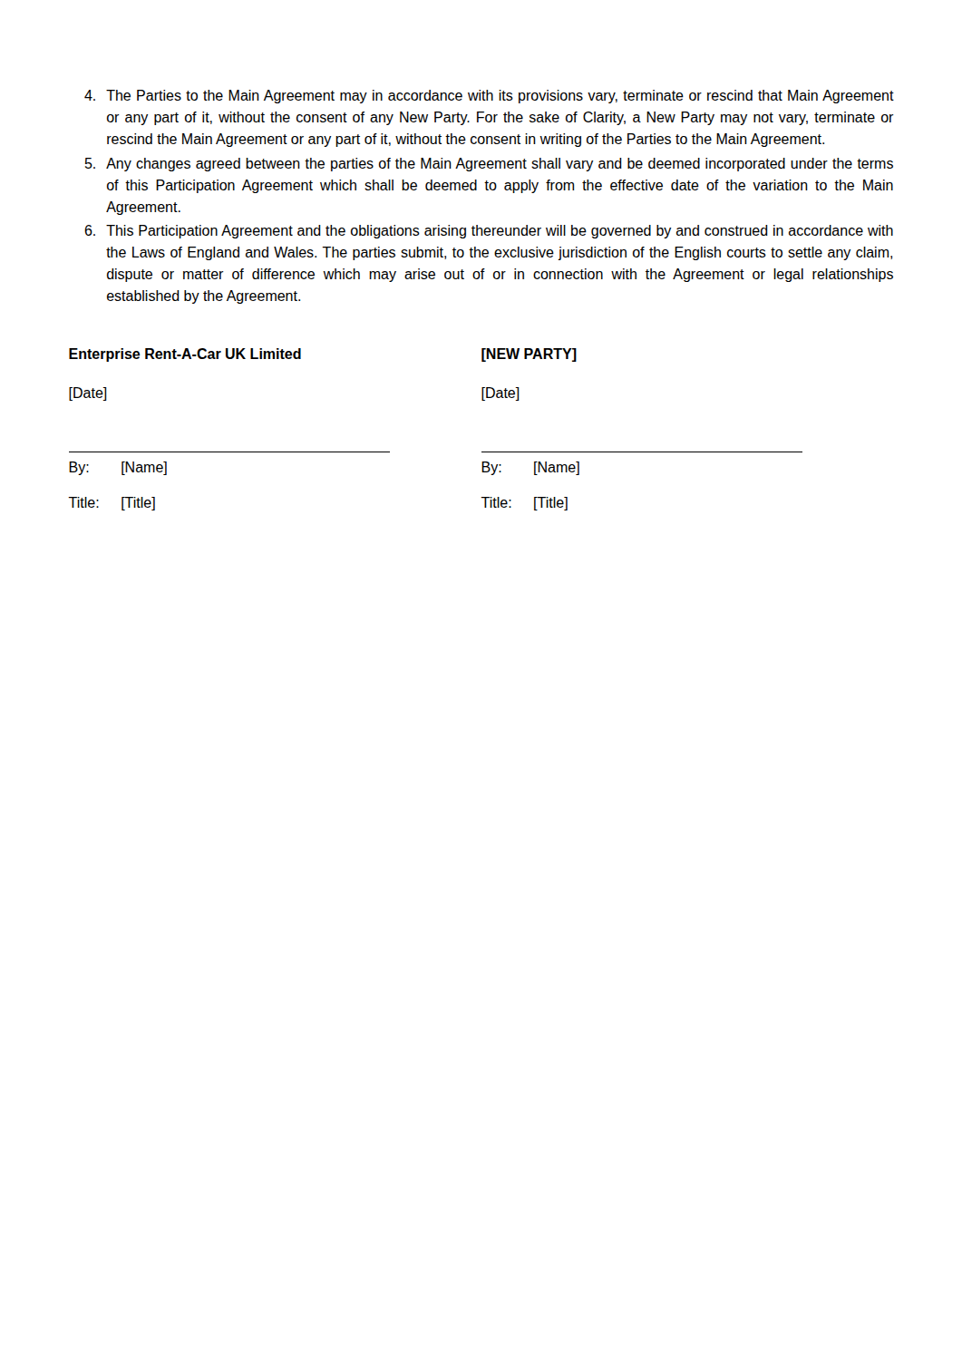The Parties to the Main Agreement may in accordance with its provisions vary, terminate or rescind that Main Agreement or any part of it, without the consent of any New Party. For the sake of Clarity, a New Party may not vary, terminate or rescind the Main Agreement or any part of it, without the consent in writing of the Parties to the Main Agreement.
Any changes agreed between the parties of the Main Agreement shall vary and be deemed incorporated under the terms of this Participation Agreement which shall be deemed to apply from the effective date of the variation to the Main Agreement.
This Participation Agreement and the obligations arising thereunder will be governed by and construed in accordance with the Laws of England and Wales. The parties submit, to the exclusive jurisdiction of the English courts to settle any claim, dispute or matter of difference which may arise out of or in connection with the Agreement or legal relationships established by the Agreement.
| Enterprise Rent-A-Car UK Limited [Date] By: [Name] Title: [Title] | [NEW PARTY] [Date] By: [Name] Title: [Title] |